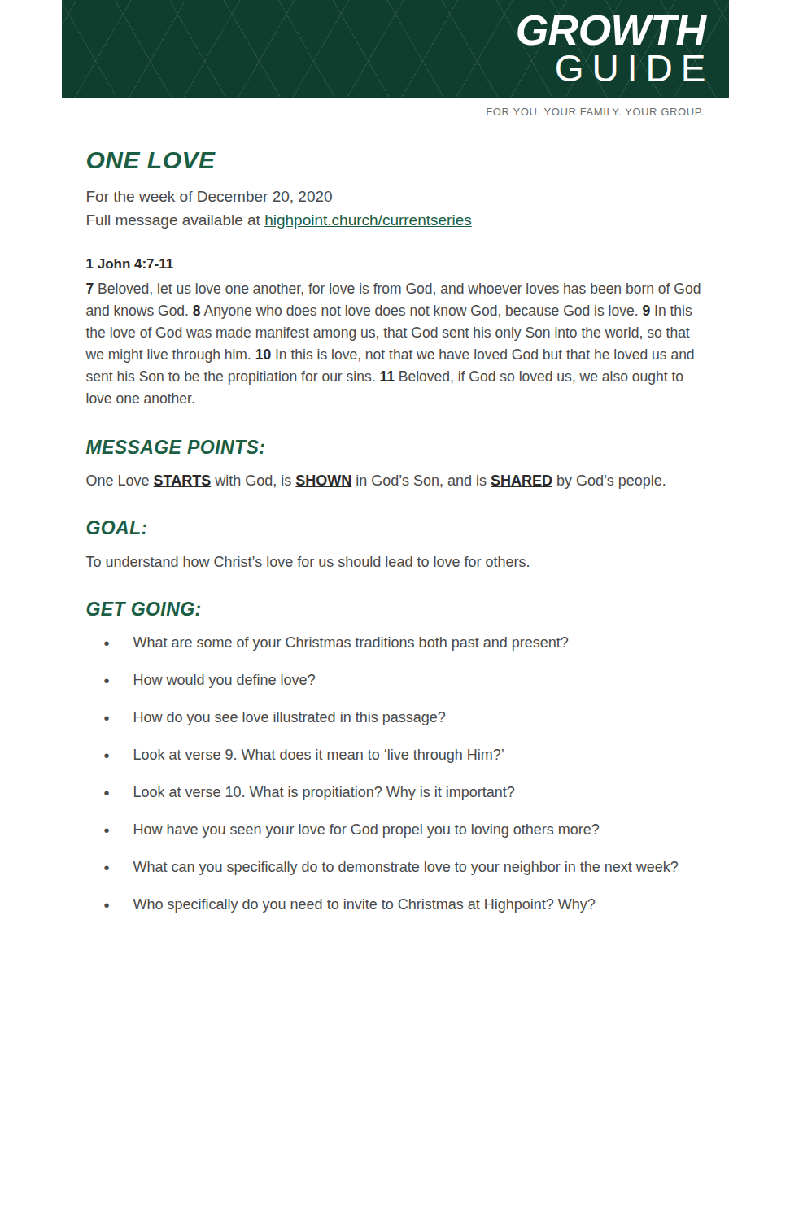GROWTH GUIDE
For you. Your family. Your group.
ONE LOVE
For the week of December 20, 2020
Full message available at highpoint.church/currentseries
1 John 4:7-11
7 Beloved, let us love one another, for love is from God, and whoever loves has been born of God and knows God. 8 Anyone who does not love does not know God, because God is love. 9 In this the love of God was made manifest among us, that God sent his only Son into the world, so that we might live through him. 10 In this is love, not that we have loved God but that he loved us and sent his Son to be the propitiation for our sins. 11 Beloved, if God so loved us, we also ought to love one another.
MESSAGE POINTS:
One Love STARTS with God, is SHOWN in God’s Son, and is SHARED by God’s people.
GOAL:
To understand how Christ’s love for us should lead to love for others.
GET GOING:
What are some of your Christmas traditions both past and present?
How would you define love?
How do you see love illustrated in this passage?
Look at verse 9. What does it mean to ‘live through Him?’
Look at verse 10. What is propitiation? Why is it important?
How have you seen your love for God propel you to loving others more?
What can you specifically do to demonstrate love to your neighbor in the next week?
Who specifically do you need to invite to Christmas at Highpoint? Why?